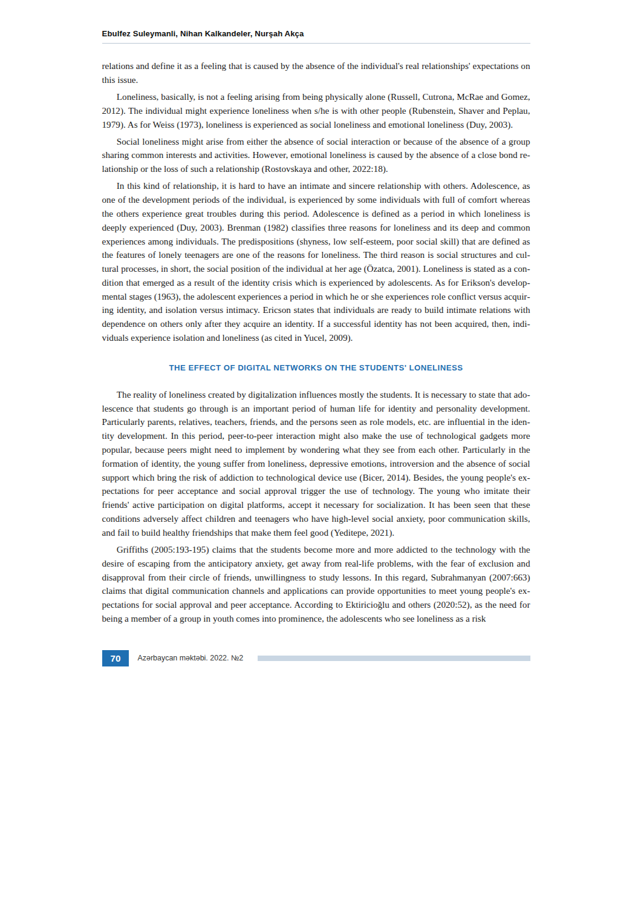Ebulfez Suleymanli, Nihan Kalkandeler, Nurşah Akça
relations and define it as a feeling that is caused by the absence of the individual's real relationships' expectations on this issue.
Loneliness, basically, is not a feeling arising from being physically alone (Russell, Cutrona, McRae and Gomez, 2012). The individual might experience loneliness when s/he is with other people (Rubenstein, Shaver and Peplau, 1979). As for Weiss (1973), loneliness is experienced as social loneliness and emotional loneliness (Duy, 2003).
Social loneliness might arise from either the absence of social interaction or because of the absence of a group sharing common interests and activities. However, emotional loneliness is caused by the absence of a close bond relationship or the loss of such a relationship (Rostovskaya and other, 2022:18).
In this kind of relationship, it is hard to have an intimate and sincere relationship with others. Adolescence, as one of the development periods of the individual, is experienced by some individuals with full of comfort whereas the others experience great troubles during this period. Adolescence is defined as a period in which loneliness is deeply experienced (Duy, 2003). Brenman (1982) classifies three reasons for loneliness and its deep and common experiences among individuals. The predispositions (shyness, low self-esteem, poor social skill) that are defined as the features of lonely teenagers are one of the reasons for loneliness. The third reason is social structures and cultural processes, in short, the social position of the individual at her age (Özatca, 2001). Loneliness is stated as a condition that emerged as a result of the identity crisis which is experienced by adolescents. As for Erikson's developmental stages (1963), the adolescent experiences a period in which he or she experiences role conflict versus acquiring identity, and isolation versus intimacy. Ericson states that individuals are ready to build intimate relations with dependence on others only after they acquire an identity. If a successful identity has not been acquired, then, individuals experience isolation and loneliness (as cited in Yucel, 2009).
The effect of digital networks on the students' loneliness
The reality of loneliness created by digitalization influences mostly the students. It is necessary to state that adolescence that students go through is an important period of human life for identity and personality development. Particularly parents, relatives, teachers, friends, and the persons seen as role models, etc. are influential in the identity development. In this period, peer-to-peer interaction might also make the use of technological gadgets more popular, because peers might need to implement by wondering what they see from each other. Particularly in the formation of identity, the young suffer from loneliness, depressive emotions, introversion and the absence of social support which bring the risk of addiction to technological device use (Bicer, 2014). Besides, the young people's expectations for peer acceptance and social approval trigger the use of technology. The young who imitate their friends' active participation on digital platforms, accept it necessary for socialization. It has been seen that these conditions adversely affect children and teenagers who have high-level social anxiety, poor communication skills, and fail to build healthy friendships that make them feel good (Yeditepe, 2021).
Griffiths (2005:193-195) claims that the students become more and more addicted to the technology with the desire of escaping from the anticipatory anxiety, get away from real-life problems, with the fear of exclusion and disapproval from their circle of friends, unwillingness to study lessons. In this regard, Subrahmanyan (2007:663) claims that digital communication channels and applications can provide opportunities to meet young people's expectations for social approval and peer acceptance. According to Ektiricioğlu and others (2020:52), as the need for being a member of a group in youth comes into prominence, the adolescents who see loneliness as a risk
70 Azərbaycan məktəbi. 2022. №2